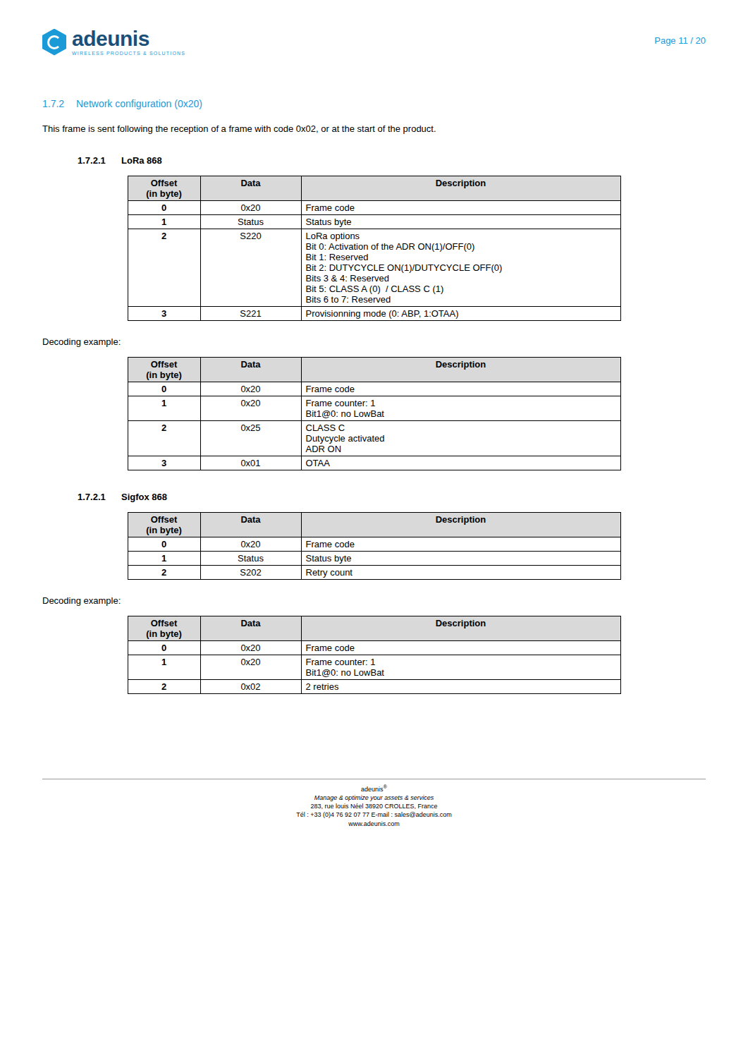adeunis
WIRELESS PRODUCTS & SOLUTIONS
Page 11 / 20
1.7.2 Network configuration (0x20)
This frame is sent following the reception of a frame with code 0x02, or at the start of the product.
1.7.2.1 LoRa 868
| Offset (in byte) | Data | Description |
| --- | --- | --- |
| 0 | 0x20 | Frame code |
| 1 | Status | Status byte |
| 2 | S220 | LoRa options Bit 0: Activation of the ADR ON(1)/OFF(0) Bit 1: Reserved Bit 2: DUTYCYCLE ON(1)/DUTYCYCLE OFF(0) Bits 3 & 4: Reserved Bit 5: CLASS A (0) / CLASS C (1) Bits 6 to 7: Reserved |
| 3 | S221 | Provisionning mode (0: ABP, 1:OTAA) |
Decoding example:
| Offset (in byte) | Data | Description |
| --- | --- | --- |
| 0 | 0x20 | Frame code |
| 1 | 0x20 | Frame counter: 1 Bit1@0: no LowBat |
| 2 | 0x25 | CLASS C Dutycycle activated ADR ON |
| 3 | 0x01 | OTAA |
1.7.2.1 Sigfox 868
| Offset (in byte) | Data | Description |
| --- | --- | --- |
| 0 | 0x20 | Frame code |
| 1 | Status | Status byte |
| 2 | S202 | Retry count |
Decoding example:
| Offset (in byte) | Data | Description |
| --- | --- | --- |
| 0 | 0x20 | Frame code |
| 1 | 0x20 | Frame counter: 1 Bit1@0: no LowBat |
| 2 | 0x02 | 2 retries |
adeunis®
Manage & optimize your assets & services
283, rue louis Néel 38920 CROLLES, France
Tél : +33 (0)4 76 92 07 77 E-mail : sales@adeunis.com
www.adeunis.com